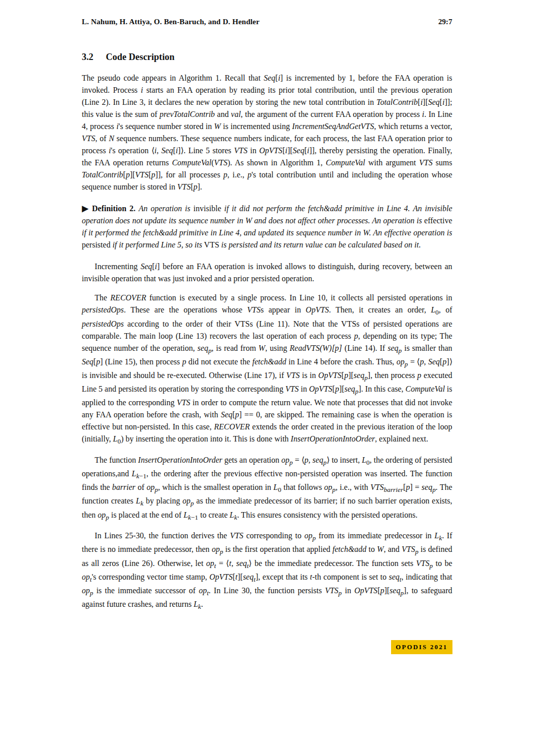L. Nahum, H. Attiya, O. Ben-Baruch, and D. Hendler 29:7
3.2 Code Description
The pseudo code appears in Algorithm 1. Recall that Seq[i] is incremented by 1, before the FAA operation is invoked. Process i starts an FAA operation by reading its prior total contribution, until the previous operation (Line 2). In Line 3, it declares the new operation by storing the new total contribution in TotalContrib[i][Seq[i]]; this value is the sum of prevTotalContrib and val, the argument of the current FAA operation by process i. In Line 4, process i's sequence number stored in W is incremented using IncrementSeqAndGetVTS, which returns a vector, VTS, of N sequence numbers. These sequence numbers indicate, for each process, the last FAA operation prior to process i's operation ⟨i, Seq[i]⟩. Line 5 stores VTS in OpVTS[i][Seq[i]], thereby persisting the operation. Finally, the FAA operation returns ComputeVal(VTS). As shown in Algorithm 1, ComputeVal with argument VTS sums TotalContrib[p][VTS[p]], for all processes p, i.e., p's total contribution until and including the operation whose sequence number is stored in VTS[p].
▶ Definition 2. An operation is invisible if it did not perform the fetch&add primitive in Line 4. An invisible operation does not update its sequence number in W and does not affect other processes. An operation is effective if it performed the fetch&add primitive in Line 4, and updated its sequence number in W. An effective operation is persisted if it performed Line 5, so its VTS is persisted and its return value can be calculated based on it.
Incrementing Seq[i] before an FAA operation is invoked allows to distinguish, during recovery, between an invisible operation that was just invoked and a prior persisted operation.
The RECOVER function is executed by a single process. In Line 10, it collects all persisted operations in persistedOps. These are the operations whose VTSs appear in OpVTS. Then, it creates an order, L0, of persistedOps according to the order of their VTSs (Line 11). Note that the VTSs of persisted operations are comparable. The main loop (Line 13) recovers the last operation of each process p, depending on its type; The sequence number of the operation, seqp, is read from W, using ReadVTS(W)[p] (Line 14). If seqp is smaller than Seq[p] (Line 15), then process p did not execute the fetch&add in Line 4 before the crash. Thus, opp = ⟨p, Seq[p]⟩ is invisible and should be re-executed. Otherwise (Line 17), if VTS is in OpVTS[p][seqp], then process p executed Line 5 and persisted its operation by storing the corresponding VTS in OpVTS[p][seqp]. In this case, ComputeVal is applied to the corresponding VTS in order to compute the return value. We note that processes that did not invoke any FAA operation before the crash, with Seq[p] == 0, are skipped. The remaining case is when the operation is effective but non-persisted. In this case, RECOVER extends the order created in the previous iteration of the loop (initially, L0) by inserting the operation into it. This is done with InsertOperationIntoOrder, explained next.
The function InsertOperationIntoOrder gets an operation opp = ⟨p, seqp⟩ to insert, L0, the ordering of persisted operations,and Lk−1, the ordering after the previous effective non-persisted operation was inserted. The function finds the barrier of opp, which is the smallest operation in L0 that follows opp, i.e., with VTSbarrier[p] = seqp. The function creates Lk by placing opp as the immediate predecessor of its barrier; if no such barrier operation exists, then opp is placed at the end of Lk−1 to create Lk. This ensures consistency with the persisted operations.
In Lines 25-30, the function derives the VTS corresponding to opp from its immediate predecessor in Lk. If there is no immediate predecessor, then opp is the first operation that applied fetch&add to W, and VTSp is defined as all zeros (Line 26). Otherwise, let opt = ⟨t, seqt⟩ be the immediate predecessor. The function sets VTSp to be opt's corresponding vector time stamp, OpVTS[t][seqt], except that its t-th component is set to seqt, indicating that opp is the immediate successor of opt. In Line 30, the function persists VTSp in OpVTS[p][seqp], to safeguard against future crashes, and returns Lk.
OPODIS 2021